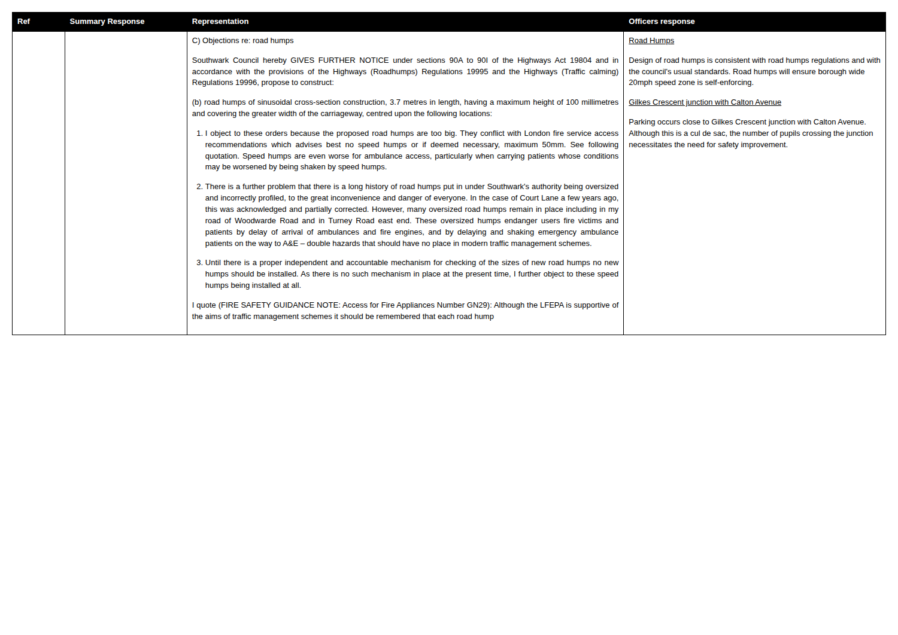| Ref | Summary Response | Representation | Officers response |
| --- | --- | --- | --- |
| | | C) Objections re: road humps Southwark Council hereby GIVES FURTHER NOTICE under sections 90A to 90I of the Highways Act 19804 and in accordance with the provisions of the Highways (Roadhumps) Regulations 19995 and the Highways (Traffic calming) Regulations 19996, propose to construct: (b) road humps of sinusoidal cross-section construction, 3.7 metres in length, having a maximum height of 100 millimetres and covering the greater width of the carriageway, centred upon the following locations: I object to these orders because the proposed road humps are too big. They conflict with London fire service access recommendations which advises best no speed humps or if deemed necessary, maximum 50mm. See following quotation. Speed humps are even worse for ambulance access, particularly when carrying patients whose conditions may be worsened by being shaken by speed humps. There is a further problem that there is a long history of road humps put in under Southwark's authority being oversized and incorrectly profiled, to the great inconvenience and danger of everyone. In the case of Court Lane a few years ago, this was acknowledged and partially corrected. However, many oversized road humps remain in place including in my road of Woodwarde Road and in Turney Road east end. These oversized humps endanger users fire victims and patients by delay of arrival of ambulances and fire engines, and by delaying and shaking emergency ambulance patients on the way to A&E – double hazards that should have no place in modern traffic management schemes. Until there is a proper independent and accountable mechanism for checking of the sizes of new road humps no new humps should be installed. As there is no such mechanism in place at the present time, I further object to these speed humps being installed at all. I quote (FIRE SAFETY GUIDANCE NOTE: Access for Fire Appliances Number GN29): Although the LFEPA is supportive of the aims of traffic management schemes it should be remembered that each road hump | Road Humps Design of road humps is consistent with road humps regulations and with the council's usual standards. Road humps will ensure borough wide 20mph speed zone is self-enforcing. Gilkes Crescent junction with Calton Avenue Parking occurs close to Gilkes Crescent junction with Calton Avenue. Although this is a cul de sac, the number of pupils crossing the junction necessitates the need for safety improvement. |